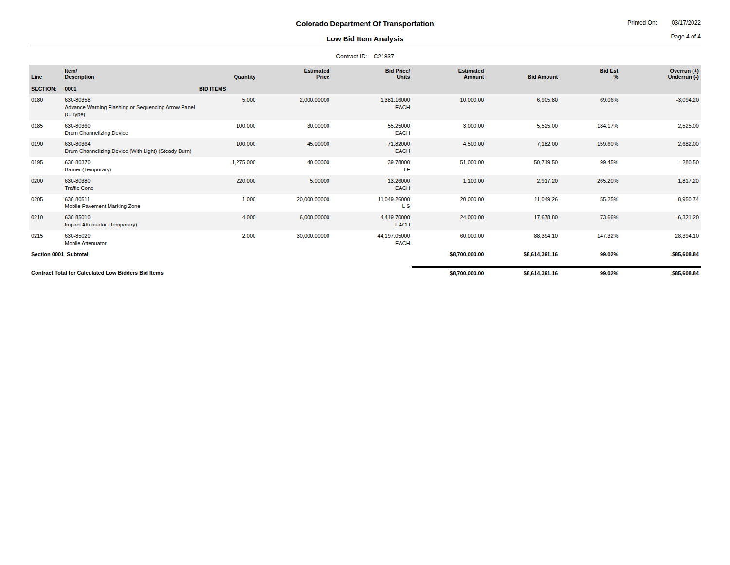Printed On: 03/17/2022
Colorado Department Of Transportation
Low Bid Item Analysis
Page 4 of 4
Contract ID: C21837
| Line | Item/ Description | Quantity | Estimated Price | Bid Price/ Units | Estimated Amount | Bid Amount | Bid Est % | Overrun (+) Underrun (-) |
| --- | --- | --- | --- | --- | --- | --- | --- | --- |
| SECTION: | 0001 | BID ITEMS | | | | | | |
| 0180 | 630-80358 Advance Warning Flashing or Sequencing Arrow Panel (C Type) | 5.000 | 2,000.00000 | 1,381.16000 EACH | 10,000.00 | 6,905.80 | 69.06% | -3,094.20 |
| 0185 | 630-80360 Drum Channelizing Device | 100.000 | 30.00000 | 55.25000 EACH | 3,000.00 | 5,525.00 | 184.17% | 2,525.00 |
| 0190 | 630-80364 Drum Channelizing Device (With Light) (Steady Burn) | 100.000 | 45.00000 | 71.82000 EACH | 4,500.00 | 7,182.00 | 159.60% | 2,682.00 |
| 0195 | 630-80370 Barrier (Temporary) | 1,275.000 | 40.00000 | 39.78000 LF | 51,000.00 | 50,719.50 | 99.45% | -280.50 |
| 0200 | 630-80380 Traffic Cone | 220.000 | 5.00000 | 13.26000 EACH | 1,100.00 | 2,917.20 | 265.20% | 1,817.20 |
| 0205 | 630-80511 Mobile Pavement Marking Zone | 1.000 | 20,000.00000 | 11,049.26000 L S | 20,000.00 | 11,049.26 | 55.25% | -8,950.74 |
| 0210 | 630-85010 Impact Attenuator (Temporary) | 4.000 | 6,000.00000 | 4,419.70000 EACH | 24,000.00 | 17,678.80 | 73.66% | -6,321.20 |
| 0215 | 630-85020 Mobile Attenuator | 2.000 | 30,000.00000 | 44,197.05000 EACH | 60,000.00 | 88,394.10 | 147.32% | 28,394.10 |
| Section 0001 Subtotal | $8,700,000.00 | $8,614,391.16 | 99.02% | -$85,608.84 |
| Contract Total for Calculated Low Bidders Bid Items | $8,700,000.00 | $8,614,391.16 | 99.02% | -$85,608.84 |